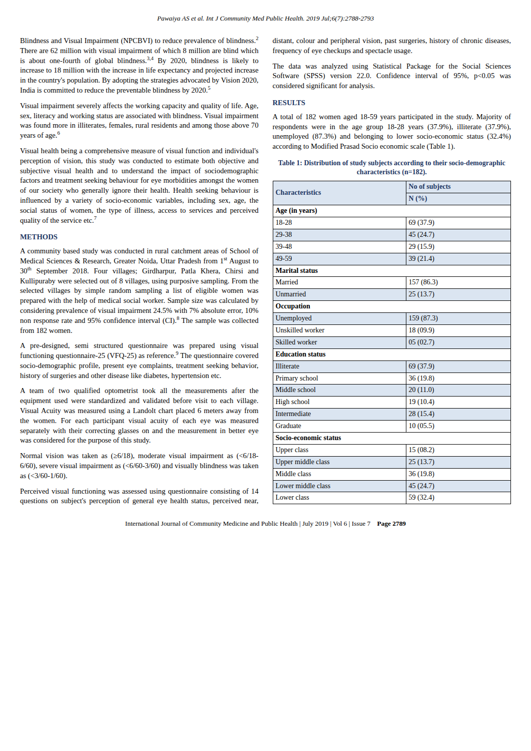Pawaiya AS et al. Int J Community Med Public Health. 2019 Jul;6(7):2788-2793
Blindness and Visual Impairment (NPCBVI) to reduce prevalence of blindness.2 There are 62 million with visual impairment of which 8 million are blind which is about one-fourth of global blindness.3,4 By 2020, blindness is likely to increase to 18 million with the increase in life expectancy and projected increase in the country's population. By adopting the strategies advocated by Vision 2020, India is committed to reduce the preventable blindness by 2020.5
Visual impairment severely affects the working capacity and quality of life. Age, sex, literacy and working status are associated with blindness. Visual impairment was found more in illiterates, females, rural residents and among those above 70 years of age.6
Visual health being a comprehensive measure of visual function and individual's perception of vision, this study was conducted to estimate both objective and subjective visual health and to understand the impact of sociodemographic factors and treatment seeking behaviour for eye morbidities amongst the women of our society who generally ignore their health. Health seeking behaviour is influenced by a variety of socio-economic variables, including sex, age, the social status of women, the type of illness, access to services and perceived quality of the service etc.7
Methods
A community based study was conducted in rural catchment areas of School of Medical Sciences & Research, Greater Noida, Uttar Pradesh from 1st August to 30th September 2018. Four villages; Girdharpur, Patla Khera, Chirsi and Kullipuraby were selected out of 8 villages, using purposive sampling. From the selected villages by simple random sampling a list of eligible women was prepared with the help of medical social worker. Sample size was calculated by considering prevalence of visual impairment 24.5% with 7% absolute error, 10% non response rate and 95% confidence interval (CI).8 The sample was collected from 182 women.
A pre-designed, semi structured questionnaire was prepared using visual functioning questionnaire-25 (VFQ-25) as reference.9 The questionnaire covered socio-demographic profile, present eye complaints, treatment seeking behavior, history of surgeries and other disease like diabetes, hypertension etc.
A team of two qualified optometrist took all the measurements after the equipment used were standardized and validated before visit to each village. Visual Acuity was measured using a Landolt chart placed 6 meters away from the women. For each participant visual acuity of each eye was measured separately with their correcting glasses on and the measurement in better eye was considered for the purpose of this study.
Normal vision was taken as (≥6/18), moderate visual impairment as (<6/18-6/60), severe visual impairment as (<6/60-3/60) and visually blindness was taken as (<3/60-1/60).
Perceived visual functioning was assessed using questionnaire consisting of 14 questions on subject's perception of general eye health status, perceived near, distant, colour and peripheral vision, past surgeries, history of chronic diseases, frequency of eye checkups and spectacle usage.
The data was analyzed using Statistical Package for the Social Sciences Software (SPSS) version 22.0. Confidence interval of 95%, p<0.05 was considered significant for analysis.
Results
A total of 182 women aged 18-59 years participated in the study. Majority of respondents were in the age group 18-28 years (37.9%), illiterate (37.9%), unemployed (87.3%) and belonging to lower socio-economic status (32.4%) according to Modified Prasad Socio economic scale (Table 1).
Table 1: Distribution of study subjects according to their socio-demographic characteristics (n=182).
| Characteristics | No of subjects |
| --- | --- |
| N (%) |
| Age (in years) |
| 18-28 | 69 (37.9) |
| 29-38 | 45 (24.7) |
| 39-48 | 29 (15.9) |
| 49-59 | 39 (21.4) |
| Marital status |
| Married | 157 (86.3) |
| Unmarried | 25 (13.7) |
| Occupation |
| Unemployed | 159 (87.3) |
| Unskilled worker | 18 (09.9) |
| Skilled worker | 05 (02.7) |
| Education status |
| Illiterate | 69 (37.9) |
| Primary school | 36 (19.8) |
| Middle school | 20 (11.0) |
| High school | 19 (10.4) |
| Intermediate | 28 (15.4) |
| Graduate | 10 (05.5) |
| Socio-economic status |
| Upper class | 15 (08.2) |
| Upper middle class | 25 (13.7) |
| Middle class | 36 (19.8) |
| Lower middle class | 45 (24.7) |
| Lower class | 59 (32.4) |
International Journal of Community Medicine and Public Health | July 2019 | Vol 6 | Issue 7 Page 2789